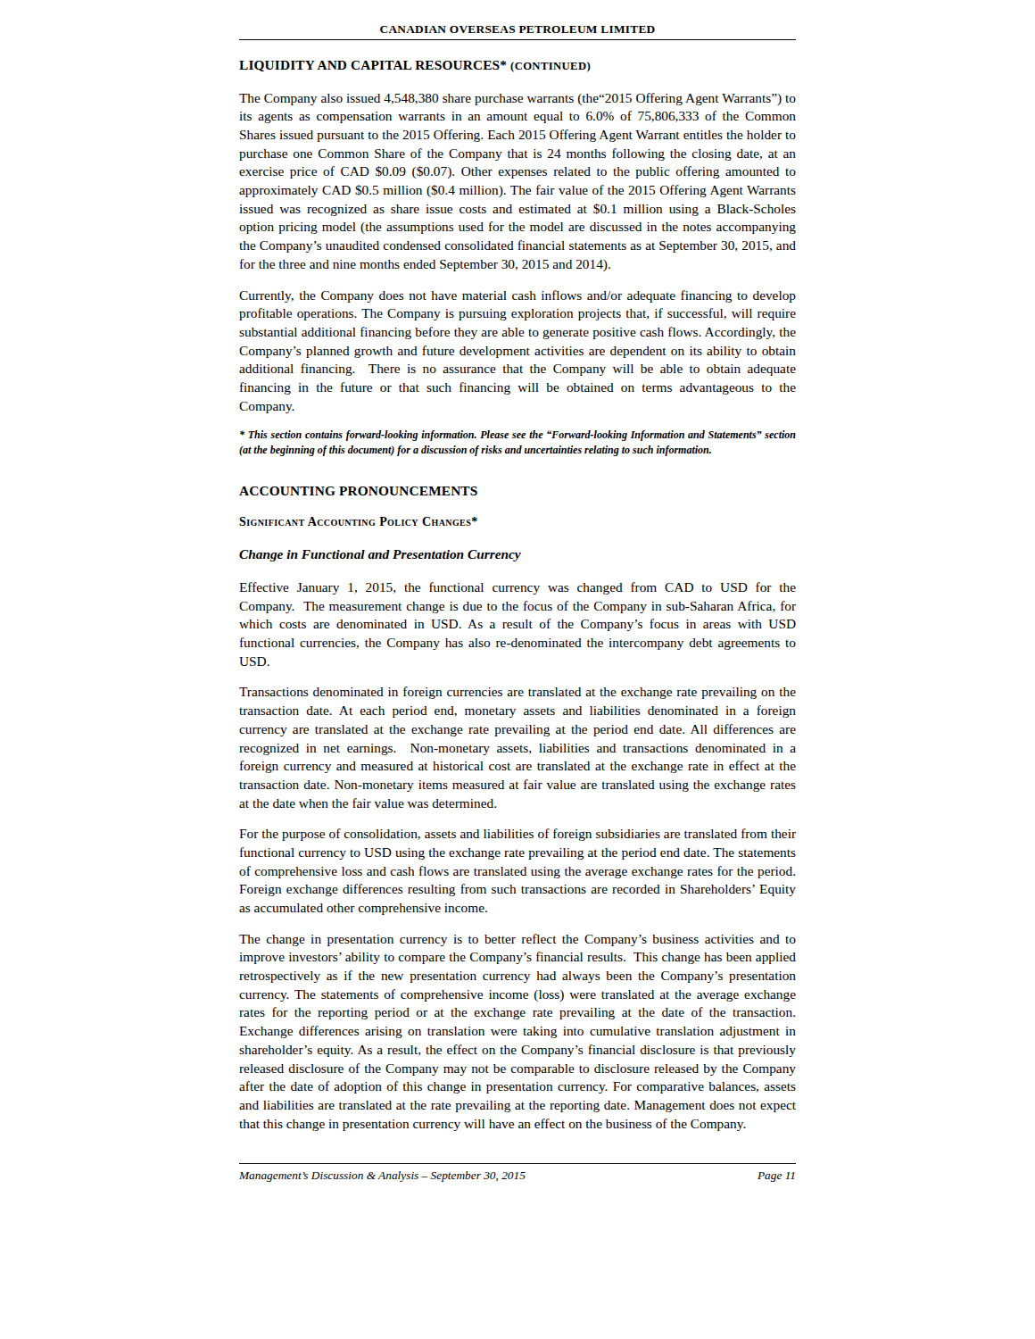CANADIAN OVERSEAS PETROLEUM LIMITED
LIQUIDITY AND CAPITAL RESOURCES* (CONTINUED)
The Company also issued 4,548,380 share purchase warrants (the“2015 Offering Agent Warrants”) to its agents as compensation warrants in an amount equal to 6.0% of 75,806,333 of the Common Shares issued pursuant to the 2015 Offering. Each 2015 Offering Agent Warrant entitles the holder to purchase one Common Share of the Company that is 24 months following the closing date, at an exercise price of CAD $0.09 ($0.07). Other expenses related to the public offering amounted to approximately CAD $0.5 million ($0.4 million). The fair value of the 2015 Offering Agent Warrants issued was recognized as share issue costs and estimated at $0.1 million using a Black-Scholes option pricing model (the assumptions used for the model are discussed in the notes accompanying the Company’s unaudited condensed consolidated financial statements as at September 30, 2015, and for the three and nine months ended September 30, 2015 and 2014).
Currently, the Company does not have material cash inflows and/or adequate financing to develop profitable operations. The Company is pursuing exploration projects that, if successful, will require substantial additional financing before they are able to generate positive cash flows. Accordingly, the Company’s planned growth and future development activities are dependent on its ability to obtain additional financing. There is no assurance that the Company will be able to obtain adequate financing in the future or that such financing will be obtained on terms advantageous to the Company.
* This section contains forward-looking information. Please see the “Forward-looking Information and Statements” section (at the beginning of this document) for a discussion of risks and uncertainties relating to such information.
ACCOUNTING PRONOUNCEMENTS
Significant Accounting Policy Changes*
Change in Functional and Presentation Currency
Effective January 1, 2015, the functional currency was changed from CAD to USD for the Company. The measurement change is due to the focus of the Company in sub-Saharan Africa, for which costs are denominated in USD. As a result of the Company’s focus in areas with USD functional currencies, the Company has also re-denominated the intercompany debt agreements to USD.
Transactions denominated in foreign currencies are translated at the exchange rate prevailing on the transaction date. At each period end, monetary assets and liabilities denominated in a foreign currency are translated at the exchange rate prevailing at the period end date. All differences are recognized in net earnings. Non-monetary assets, liabilities and transactions denominated in a foreign currency and measured at historical cost are translated at the exchange rate in effect at the transaction date. Non-monetary items measured at fair value are translated using the exchange rates at the date when the fair value was determined.
For the purpose of consolidation, assets and liabilities of foreign subsidiaries are translated from their functional currency to USD using the exchange rate prevailing at the period end date. The statements of comprehensive loss and cash flows are translated using the average exchange rates for the period. Foreign exchange differences resulting from such transactions are recorded in Shareholders’ Equity as accumulated other comprehensive income.
The change in presentation currency is to better reflect the Company’s business activities and to improve investors’ ability to compare the Company’s financial results. This change has been applied retrospectively as if the new presentation currency had always been the Company’s presentation currency. The statements of comprehensive income (loss) were translated at the average exchange rates for the reporting period or at the exchange rate prevailing at the date of the transaction. Exchange differences arising on translation were taking into cumulative translation adjustment in shareholder’s equity. As a result, the effect on the Company’s financial disclosure is that previously released disclosure of the Company may not be comparable to disclosure released by the Company after the date of adoption of this change in presentation currency. For comparative balances, assets and liabilities are translated at the rate prevailing at the reporting date. Management does not expect that this change in presentation currency will have an effect on the business of the Company.
Management’s Discussion & Analysis – September 30, 2015 Page 11